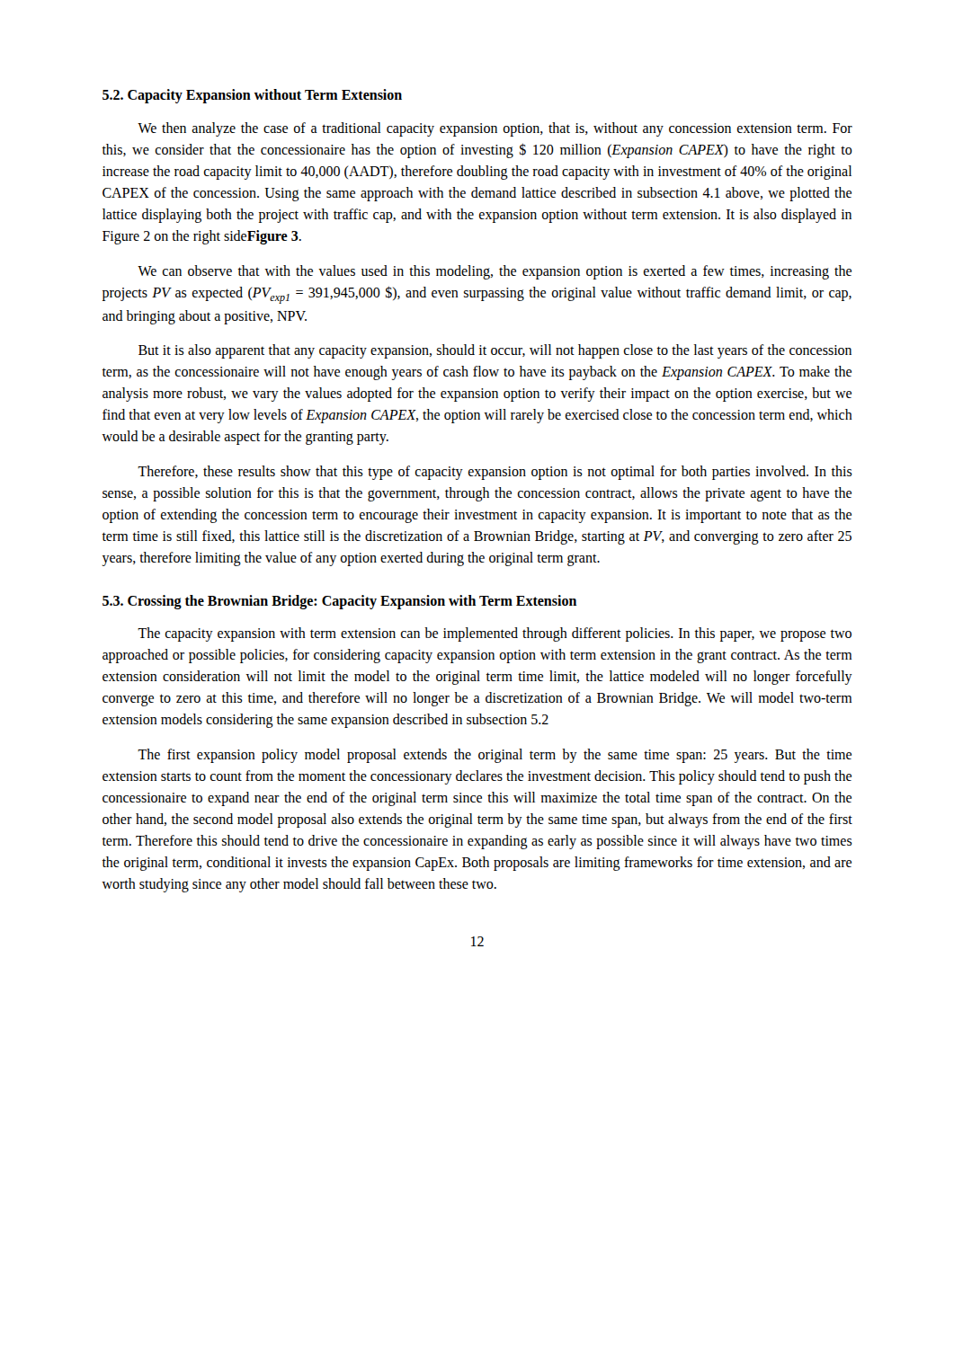5.2. Capacity Expansion without Term Extension
We then analyze the case of a traditional capacity expansion option, that is, without any concession extension term. For this, we consider that the concessionaire has the option of investing $ 120 million (Expansion CAPEX) to have the right to increase the road capacity limit to 40,000 (AADT), therefore doubling the road capacity with in investment of 40% of the original CAPEX of the concession. Using the same approach with the demand lattice described in subsection 4.1 above, we plotted the lattice displaying both the project with traffic cap, and with the expansion option without term extension. It is also displayed in Figure 2 on the right sideFigure 3.
We can observe that with the values used in this modeling, the expansion option is exerted a few times, increasing the projects PV as expected (PVexp1 = 391,945,000 $), and even surpassing the original value without traffic demand limit, or cap, and bringing about a positive, NPV.
But it is also apparent that any capacity expansion, should it occur, will not happen close to the last years of the concession term, as the concessionaire will not have enough years of cash flow to have its payback on the Expansion CAPEX. To make the analysis more robust, we vary the values adopted for the expansion option to verify their impact on the option exercise, but we find that even at very low levels of Expansion CAPEX, the option will rarely be exercised close to the concession term end, which would be a desirable aspect for the granting party.
Therefore, these results show that this type of capacity expansion option is not optimal for both parties involved. In this sense, a possible solution for this is that the government, through the concession contract, allows the private agent to have the option of extending the concession term to encourage their investment in capacity expansion. It is important to note that as the term time is still fixed, this lattice still is the discretization of a Brownian Bridge, starting at PV, and converging to zero after 25 years, therefore limiting the value of any option exerted during the original term grant.
5.3. Crossing the Brownian Bridge: Capacity Expansion with Term Extension
The capacity expansion with term extension can be implemented through different policies. In this paper, we propose two approached or possible policies, for considering capacity expansion option with term extension in the grant contract. As the term extension consideration will not limit the model to the original term time limit, the lattice modeled will no longer forcefully converge to zero at this time, and therefore will no longer be a discretization of a Brownian Bridge. We will model two-term extension models considering the same expansion described in subsection 5.2
The first expansion policy model proposal extends the original term by the same time span: 25 years. But the time extension starts to count from the moment the concessionary declares the investment decision. This policy should tend to push the concessionaire to expand near the end of the original term since this will maximize the total time span of the contract. On the other hand, the second model proposal also extends the original term by the same time span, but always from the end of the first term. Therefore this should tend to drive the concessionaire in expanding as early as possible since it will always have two times the original term, conditional it invests the expansion CapEx. Both proposals are limiting frameworks for time extension, and are worth studying since any other model should fall between these two.
12